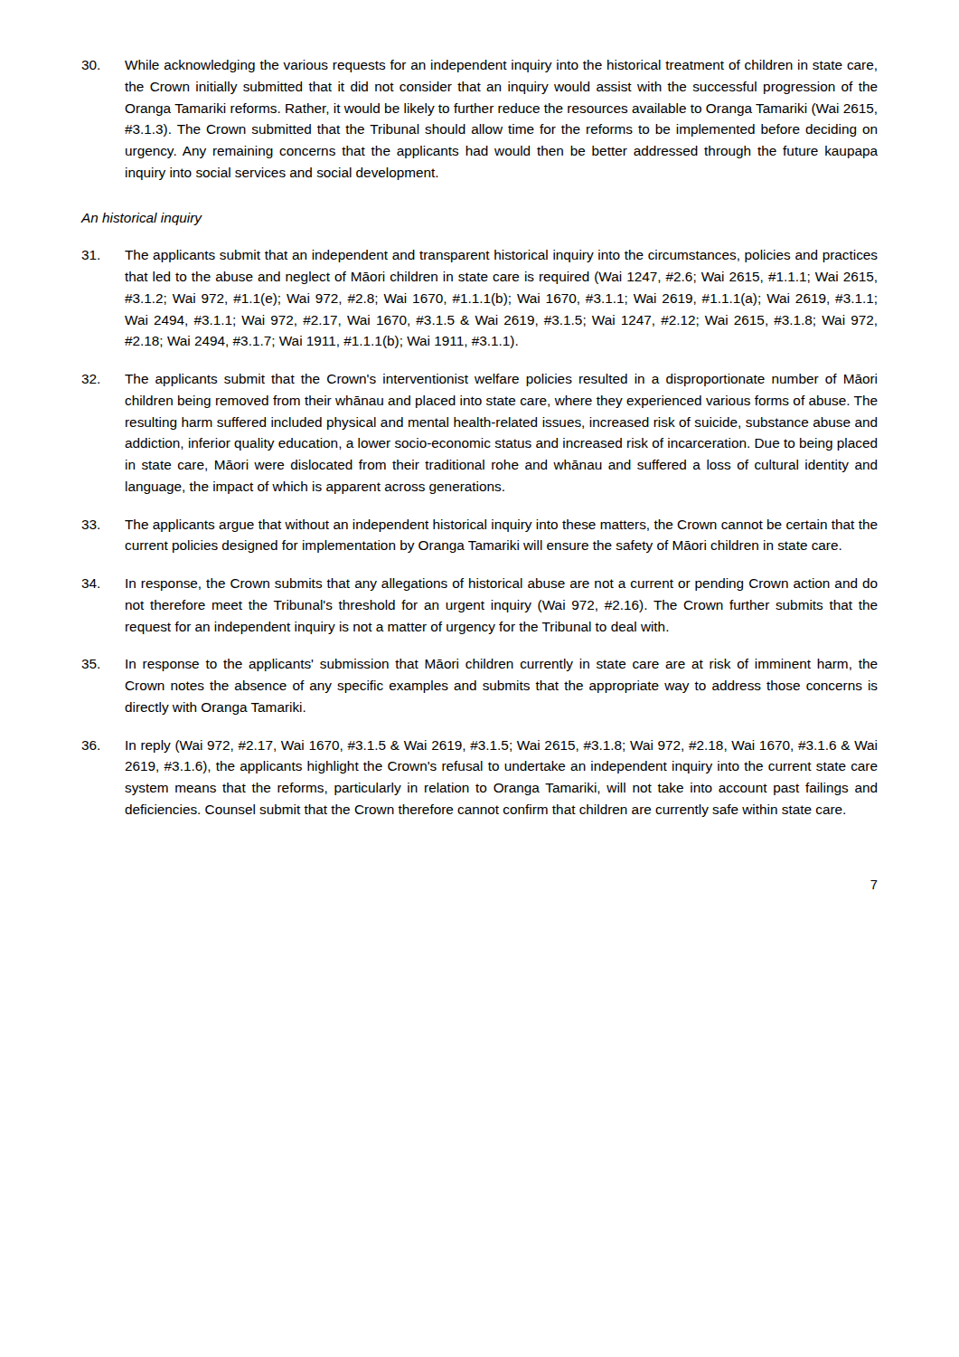While acknowledging the various requests for an independent inquiry into the historical treatment of children in state care, the Crown initially submitted that it did not consider that an inquiry would assist with the successful progression of the Oranga Tamariki reforms. Rather, it would be likely to further reduce the resources available to Oranga Tamariki (Wai 2615, #3.1.3). The Crown submitted that the Tribunal should allow time for the reforms to be implemented before deciding on urgency. Any remaining concerns that the applicants had would then be better addressed through the future kaupapa inquiry into social services and social development.
An historical inquiry
The applicants submit that an independent and transparent historical inquiry into the circumstances, policies and practices that led to the abuse and neglect of Māori children in state care is required (Wai 1247, #2.6; Wai 2615, #1.1.1; Wai 2615, #3.1.2; Wai 972, #1.1(e); Wai 972, #2.8; Wai 1670, #1.1.1(b); Wai 1670, #3.1.1; Wai 2619, #1.1.1(a); Wai 2619, #3.1.1; Wai 2494, #3.1.1; Wai 972, #2.17, Wai 1670, #3.1.5 & Wai 2619, #3.1.5; Wai 1247, #2.12; Wai 2615, #3.1.8; Wai 972, #2.18; Wai 2494, #3.1.7; Wai 1911, #1.1.1(b); Wai 1911, #3.1.1).
The applicants submit that the Crown's interventionist welfare policies resulted in a disproportionate number of Māori children being removed from their whānau and placed into state care, where they experienced various forms of abuse. The resulting harm suffered included physical and mental health-related issues, increased risk of suicide, substance abuse and addiction, inferior quality education, a lower socio-economic status and increased risk of incarceration. Due to being placed in state care, Māori were dislocated from their traditional rohe and whānau and suffered a loss of cultural identity and language, the impact of which is apparent across generations.
The applicants argue that without an independent historical inquiry into these matters, the Crown cannot be certain that the current policies designed for implementation by Oranga Tamariki will ensure the safety of Māori children in state care.
In response, the Crown submits that any allegations of historical abuse are not a current or pending Crown action and do not therefore meet the Tribunal's threshold for an urgent inquiry (Wai 972, #2.16). The Crown further submits that the request for an independent inquiry is not a matter of urgency for the Tribunal to deal with.
In response to the applicants' submission that Māori children currently in state care are at risk of imminent harm, the Crown notes the absence of any specific examples and submits that the appropriate way to address those concerns is directly with Oranga Tamariki.
In reply (Wai 972, #2.17, Wai 1670, #3.1.5 & Wai 2619, #3.1.5; Wai 2615, #3.1.8; Wai 972, #2.18, Wai 1670, #3.1.6 & Wai 2619, #3.1.6), the applicants highlight the Crown's refusal to undertake an independent inquiry into the current state care system means that the reforms, particularly in relation to Oranga Tamariki, will not take into account past failings and deficiencies. Counsel submit that the Crown therefore cannot confirm that children are currently safe within state care.
7